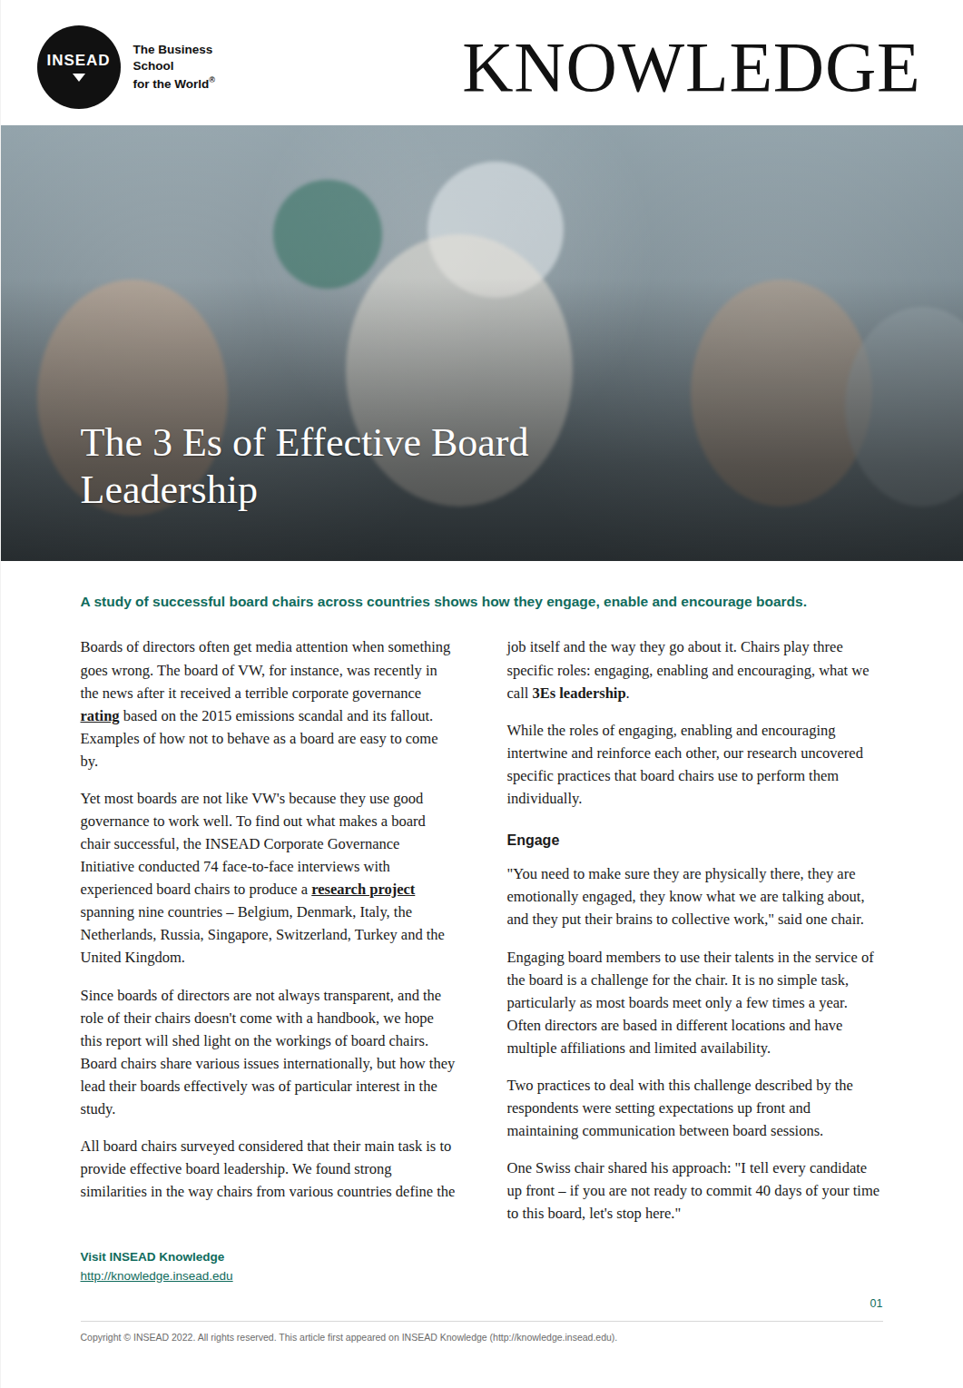INSEAD
The Business School
for the World®
KNOWLEDGE
The 3 Es of Effective Board
Leadership
A study of successful board chairs across countries shows how they engage, enable and encourage boards.
Boards of directors often get media attention when something goes wrong. The board of VW, for instance, was recently in the news after it received a terrible corporate governance rating based on the 2015 emissions scandal and its fallout. Examples of how not to behave as a board are easy to come by.
Yet most boards are not like VW's because they use good governance to work well. To find out what makes a board chair successful, the INSEAD Corporate Governance Initiative conducted 74 face-to-face interviews with experienced board chairs to produce a research project spanning nine countries – Belgium, Denmark, Italy, the Netherlands, Russia, Singapore, Switzerland, Turkey and the United Kingdom.
Since boards of directors are not always transparent, and the role of their chairs doesn't come with a handbook, we hope this report will shed light on the workings of board chairs. Board chairs share various issues internationally, but how they lead their boards effectively was of particular interest in the study.
All board chairs surveyed considered that their main task is to provide effective board leadership. We found strong similarities in the way chairs from various countries define the job itself and the way they go about it. Chairs play three specific roles: engaging, enabling and encouraging, what we call 3Es leadership.
While the roles of engaging, enabling and encouraging intertwine and reinforce each other, our research uncovered specific practices that board chairs use to perform them individually.
Engage
"You need to make sure they are physically there, they are emotionally engaged, they know what we are talking about, and they put their brains to collective work," said one chair.
Engaging board members to use their talents in the service of the board is a challenge for the chair. It is no simple task, particularly as most boards meet only a few times a year. Often directors are based in different locations and have multiple affiliations and limited availability.
Two practices to deal with this challenge described by the respondents were setting expectations up front and maintaining communication between board sessions.
One Swiss chair shared his approach: "I tell every candidate up front – if you are not ready to commit 40 days of your time to this board, let's stop here."
Visit INSEAD Knowledge
http://knowledge.insead.edu
01
Copyright © INSEAD 2022. All rights reserved. This article first appeared on INSEAD Knowledge (http://knowledge.insead.edu).